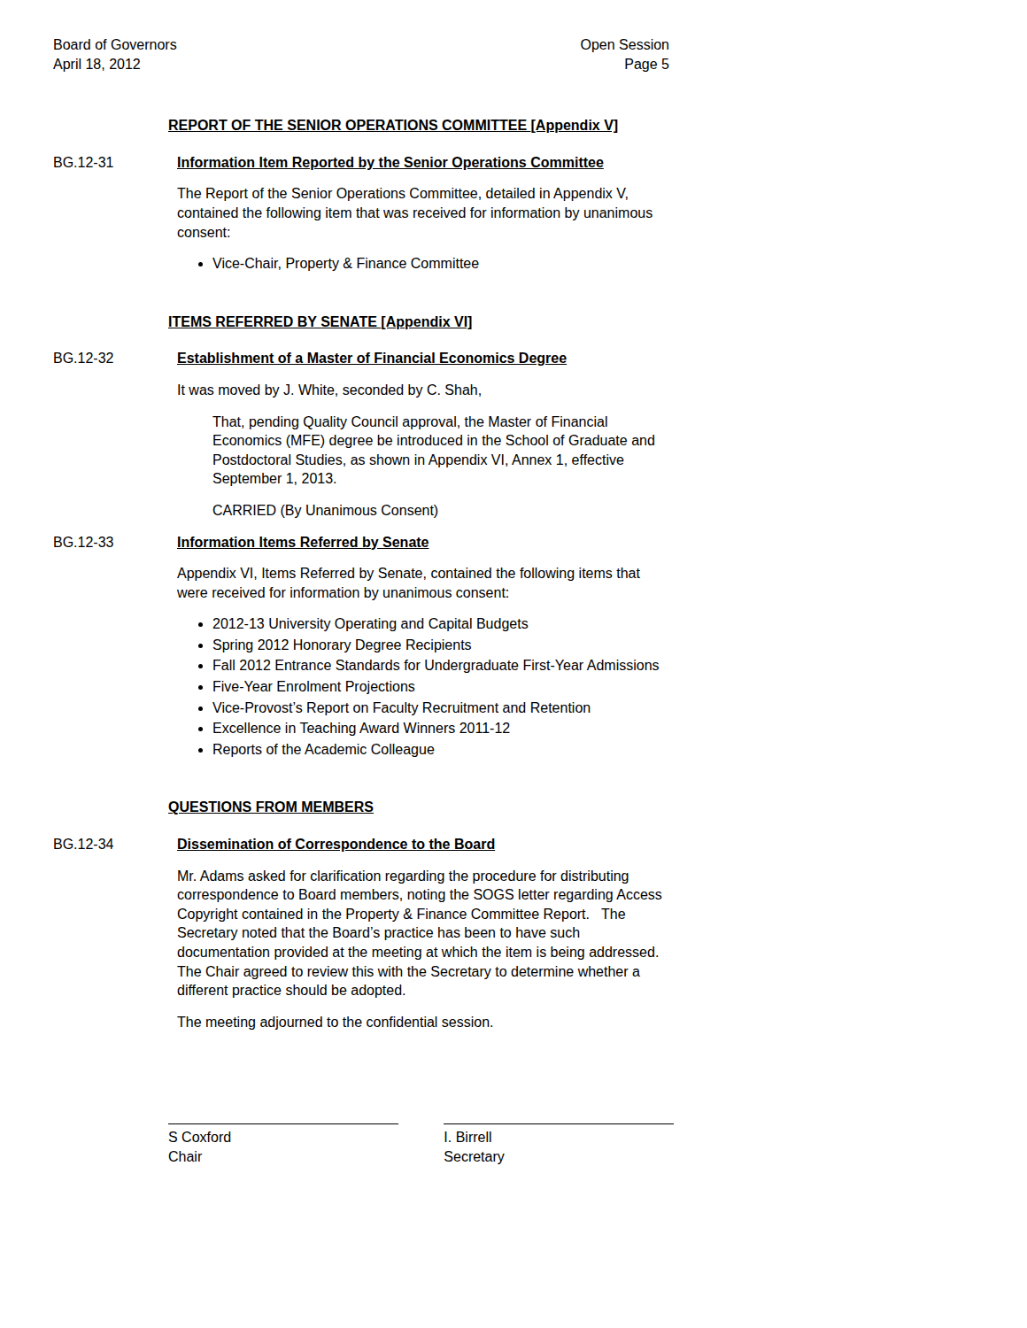Board of Governors April 18, 2012
Open Session Page 5
REPORT OF THE SENIOR OPERATIONS COMMITTEE [Appendix V]
BG.12-31
Information Item Reported by the Senior Operations Committee
The Report of the Senior Operations Committee, detailed in Appendix V, contained the following item that was received for information by unanimous consent:
Vice-Chair, Property & Finance Committee
ITEMS REFERRED BY SENATE [Appendix VI]
BG.12-32
Establishment of a Master of Financial Economics Degree
It was moved by J. White, seconded by C. Shah,
That, pending Quality Council approval, the Master of Financial Economics (MFE) degree be introduced in the School of Graduate and Postdoctoral Studies, as shown in Appendix VI, Annex 1, effective September 1, 2013.
CARRIED (By Unanimous Consent)
BG.12-33
Information Items Referred by Senate
Appendix VI, Items Referred by Senate, contained the following items that were received for information by unanimous consent:
2012-13 University Operating and Capital Budgets
Spring 2012 Honorary Degree Recipients
Fall 2012 Entrance Standards for Undergraduate First-Year Admissions
Five-Year Enrolment Projections
Vice-Provost’s Report on Faculty Recruitment and Retention
Excellence in Teaching Award Winners 2011-12
Reports of the Academic Colleague
QUESTIONS FROM MEMBERS
BG.12-34
Dissemination of Correspondence to the Board
Mr. Adams asked for clarification regarding the procedure for distributing correspondence to Board members, noting the SOGS letter regarding Access Copyright contained in the Property & Finance Committee Report. The Secretary noted that the Board’s practice has been to have such documentation provided at the meeting at which the item is being addressed. The Chair agreed to review this with the Secretary to determine whether a different practice should be adopted.
The meeting adjourned to the confidential session.
S Coxford
Chair
I. Birrell
Secretary